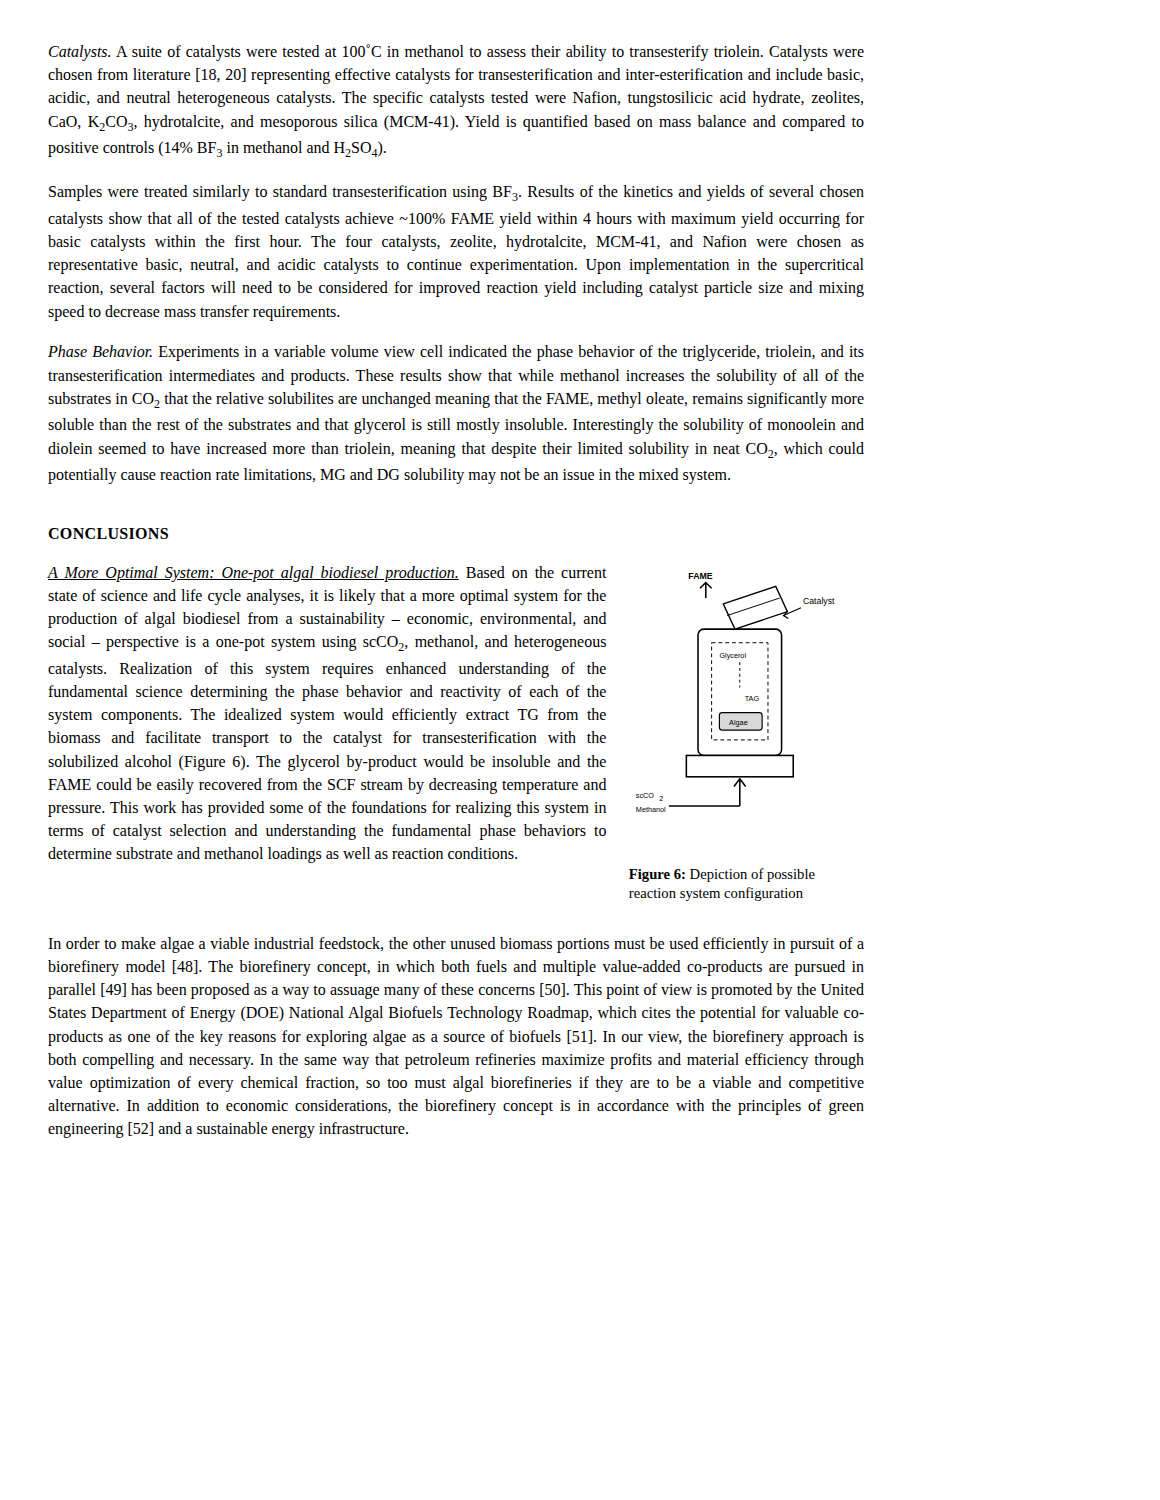Catalysts. A suite of catalysts were tested at 100˚C in methanol to assess their ability to transesterify triolein. Catalysts were chosen from literature [18, 20] representing effective catalysts for transesterification and inter-esterification and include basic, acidic, and neutral heterogeneous catalysts. The specific catalysts tested were Nafion, tungstosilicic acid hydrate, zeolites, CaO, K2CO3, hydrotalcite, and mesoporous silica (MCM-41). Yield is quantified based on mass balance and compared to positive controls (14% BF3 in methanol and H2SO4).
Samples were treated similarly to standard transesterification using BF3. Results of the kinetics and yields of several chosen catalysts show that all of the tested catalysts achieve ~100% FAME yield within 4 hours with maximum yield occurring for basic catalysts within the first hour. The four catalysts, zeolite, hydrotalcite, MCM-41, and Nafion were chosen as representative basic, neutral, and acidic catalysts to continue experimentation. Upon implementation in the supercritical reaction, several factors will need to be considered for improved reaction yield including catalyst particle size and mixing speed to decrease mass transfer requirements.
Phase Behavior. Experiments in a variable volume view cell indicated the phase behavior of the triglyceride, triolein, and its transesterification intermediates and products. These results show that while methanol increases the solubility of all of the substrates in CO2 that the relative solubilites are unchanged meaning that the FAME, methyl oleate, remains significantly more soluble than the rest of the substrates and that glycerol is still mostly insoluble. Interestingly the solubility of monoolein and diolein seemed to have increased more than triolein, meaning that despite their limited solubility in neat CO2, which could potentially cause reaction rate limitations, MG and DG solubility may not be an issue in the mixed system.
CONCLUSIONS
FAME Catalyst Glycerol TAG Algae scCO 2 Methanol
Figure 6: Depiction of possible reaction system configuration
A More Optimal System: One-pot algal biodiesel production. Based on the current state of science and life cycle analyses, it is likely that a more optimal system for the production of algal biodiesel from a sustainability – economic, environmental, and social – perspective is a one-pot system using scCO2, methanol, and heterogeneous catalysts. Realization of this system requires enhanced understanding of the fundamental science determining the phase behavior and reactivity of each of the system components. The idealized system would efficiently extract TG from the biomass and facilitate transport to the catalyst for transesterification with the solubilized alcohol (Figure 6). The glycerol by-product would be insoluble and the FAME could be easily recovered from the SCF stream by decreasing temperature and pressure. This work has provided some of the foundations for realizing this system in terms of catalyst selection and understanding the fundamental phase behaviors to determine substrate and methanol loadings as well as reaction conditions.
In order to make algae a viable industrial feedstock, the other unused biomass portions must be used efficiently in pursuit of a biorefinery model [48]. The biorefinery concept, in which both fuels and multiple value-added co-products are pursued in parallel [49] has been proposed as a way to assuage many of these concerns [50]. This point of view is promoted by the United States Department of Energy (DOE) National Algal Biofuels Technology Roadmap, which cites the potential for valuable co-products as one of the key reasons for exploring algae as a source of biofuels [51]. In our view, the biorefinery approach is both compelling and necessary. In the same way that petroleum refineries maximize profits and material efficiency through value optimization of every chemical fraction, so too must algal biorefineries if they are to be a viable and competitive alternative. In addition to economic considerations, the biorefinery concept is in accordance with the principles of green engineering [52] and a sustainable energy infrastructure.